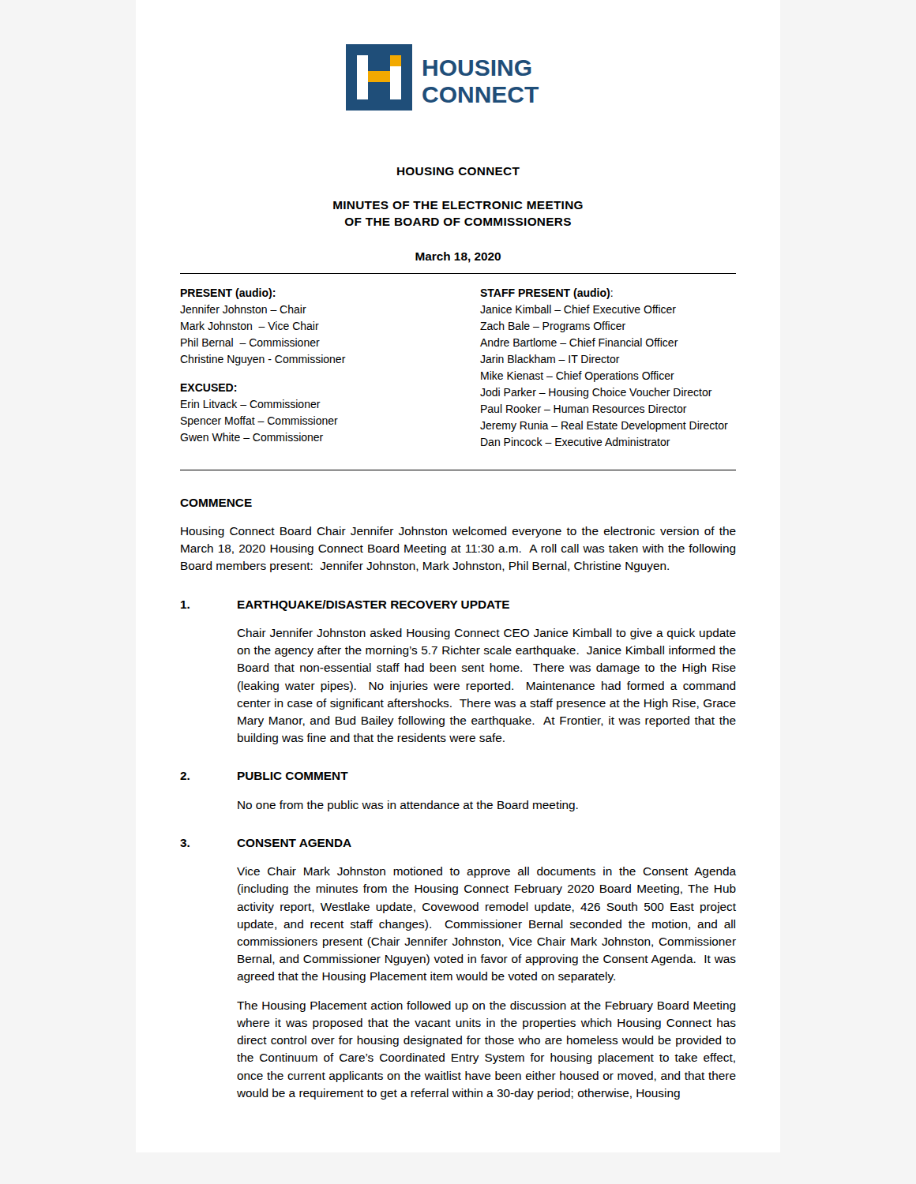HOUSING CONNECT
HOUSING CONNECT
MINUTES OF THE ELECTRONIC MEETING
OF THE BOARD OF COMMISSIONERS
March 18, 2020
| PRESENT (audio): Jennifer Johnston – Chair Mark Johnston – Vice Chair Phil Bernal – Commissioner Christine Nguyen - Commissioner EXCUSED: Erin Litvack – Commissioner Spencer Moffat – Commissioner Gwen White – Commissioner | STAFF PRESENT (audio) : Janice Kimball – Chief Executive Officer Zach Bale – Programs Officer Andre Bartlome – Chief Financial Officer Jarin Blackham – IT Director Mike Kienast – Chief Operations Officer Jodi Parker – Housing Choice Voucher Director Paul Rooker – Human Resources Director Jeremy Runia – Real Estate Development Director Dan Pincock – Executive Administrator |
COMMENCE
Housing Connect Board Chair Jennifer Johnston welcomed everyone to the electronic version of the March 18, 2020 Housing Connect Board Meeting at 11:30 a.m. A roll call was taken with the following Board members present: Jennifer Johnston, Mark Johnston, Phil Bernal, Christine Nguyen.
1. Earthquake/Disaster Recovery Update
Chair Jennifer Johnston asked Housing Connect CEO Janice Kimball to give a quick update on the agency after the morning’s 5.7 Richter scale earthquake. Janice Kimball informed the Board that non-essential staff had been sent home. There was damage to the High Rise (leaking water pipes). No injuries were reported. Maintenance had formed a command center in case of significant aftershocks. There was a staff presence at the High Rise, Grace Mary Manor, and Bud Bailey following the earthquake. At Frontier, it was reported that the building was fine and that the residents were safe.
2. Public Comment
No one from the public was in attendance at the Board meeting.
3. Consent Agenda
Vice Chair Mark Johnston motioned to approve all documents in the Consent Agenda (including the minutes from the Housing Connect February 2020 Board Meeting, The Hub activity report, Westlake update, Covewood remodel update, 426 South 500 East project update, and recent staff changes). Commissioner Bernal seconded the motion, and all commissioners present (Chair Jennifer Johnston, Vice Chair Mark Johnston, Commissioner Bernal, and Commissioner Nguyen) voted in favor of approving the Consent Agenda. It was agreed that the Housing Placement item would be voted on separately.
The Housing Placement action followed up on the discussion at the February Board Meeting where it was proposed that the vacant units in the properties which Housing Connect has direct control over for housing designated for those who are homeless would be provided to the Continuum of Care’s Coordinated Entry System for housing placement to take effect, once the current applicants on the waitlist have been either housed or moved, and that there would be a requirement to get a referral within a 30-day period; otherwise, Housing